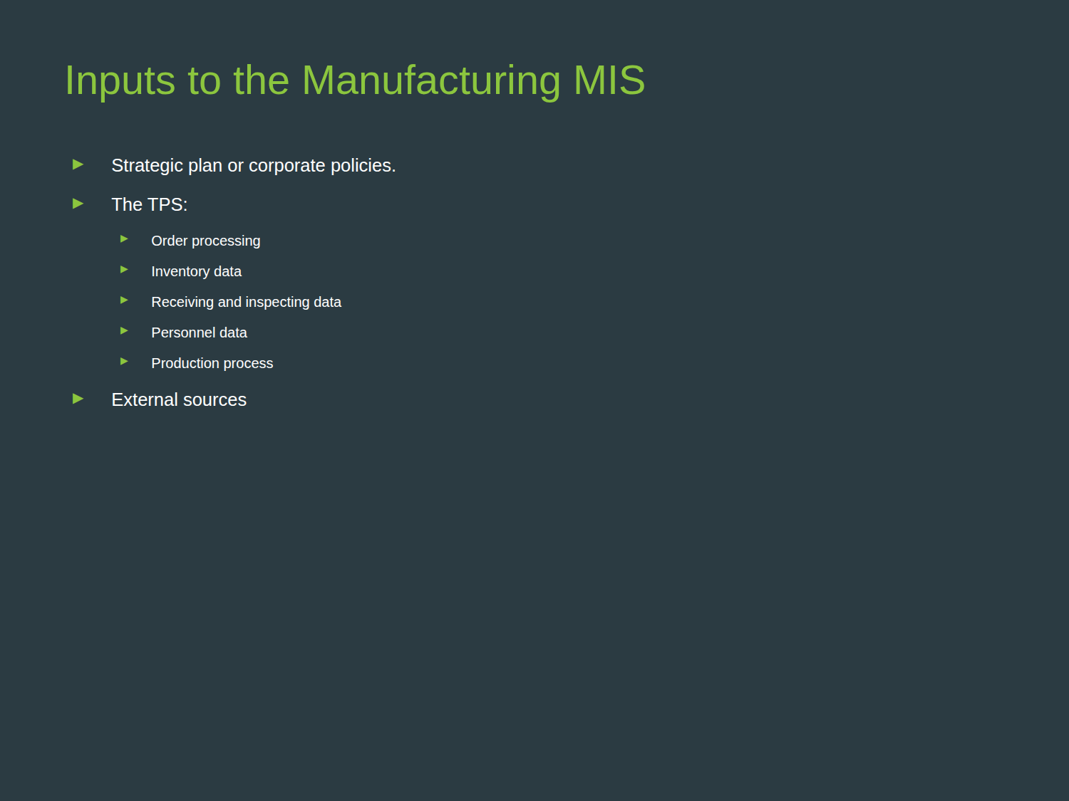Inputs to the Manufacturing MIS
Strategic plan or corporate policies.
The TPS:
Order processing
Inventory data
Receiving and inspecting data
Personnel data
Production process
External sources